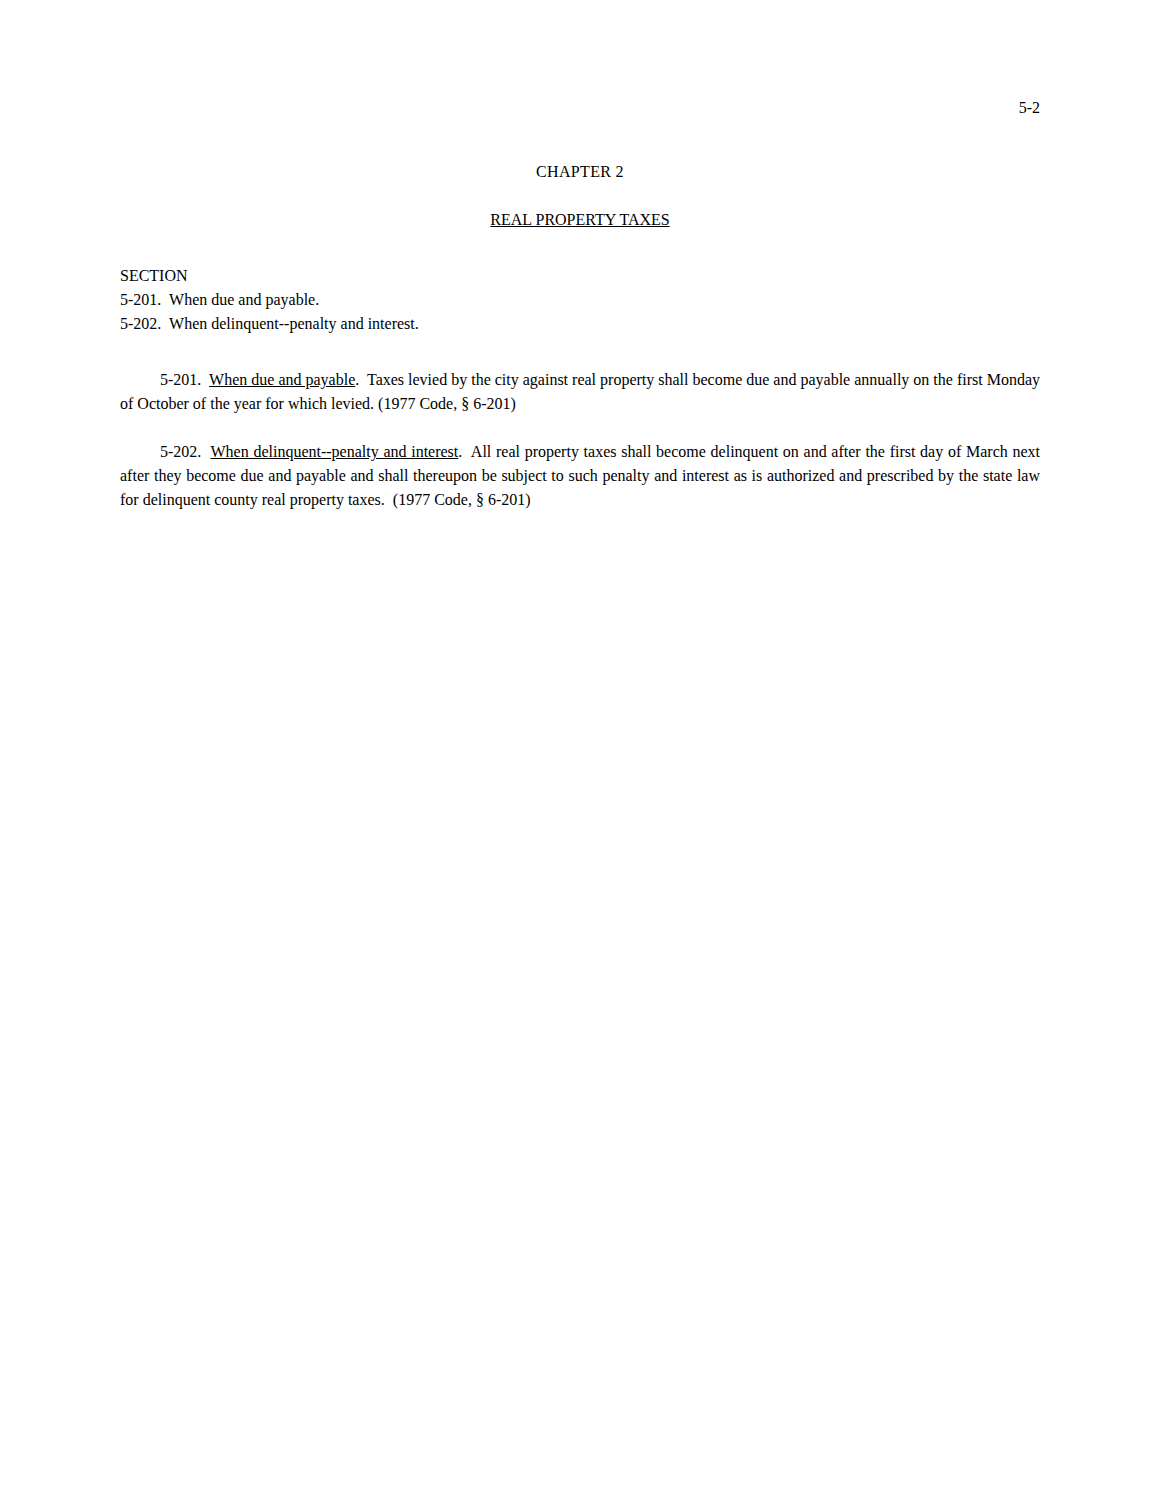5-2
CHAPTER 2
REAL PROPERTY TAXES
SECTION
5-201. When due and payable.
5-202. When delinquent--penalty and interest.
5-201. When due and payable. Taxes levied by the city against real property shall become due and payable annually on the first Monday of October of the year for which levied. (1977 Code, § 6-201)
5-202. When delinquent--penalty and interest. All real property taxes shall become delinquent on and after the first day of March next after they become due and payable and shall thereupon be subject to such penalty and interest as is authorized and prescribed by the state law for delinquent county real property taxes. (1977 Code, § 6-201)